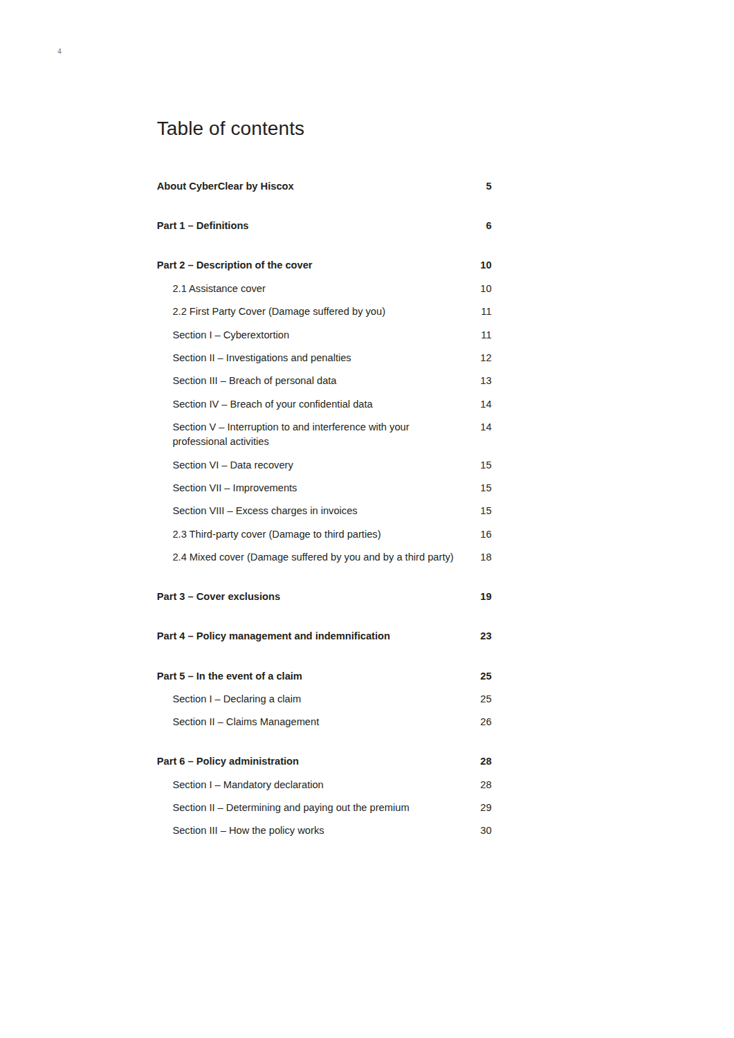4
Table of contents
About CyberClear by Hiscox 5
Part 1 – Definitions 6
Part 2 – Description of the cover 10
2.1 Assistance cover 10
2.2 First Party Cover (Damage suffered by you) 11
Section I – Cyberextortion 11
Section II – Investigations and penalties 12
Section III – Breach of personal data 13
Section IV – Breach of your confidential data 14
Section V – Interruption to and interference with your professional activities 14
Section VI – Data recovery 15
Section VII – Improvements 15
Section VIII – Excess charges in invoices 15
2.3 Third-party cover (Damage to third parties) 16
2.4 Mixed cover (Damage suffered by you and by a third party) 18
Part 3 – Cover exclusions 19
Part 4 – Policy management and indemnification 23
Part 5 – In the event of a claim 25
Section I – Declaring a claim 25
Section II – Claims Management 26
Part 6 – Policy administration 28
Section I – Mandatory declaration 28
Section II – Determining and paying out the premium 29
Section III – How the policy works 30